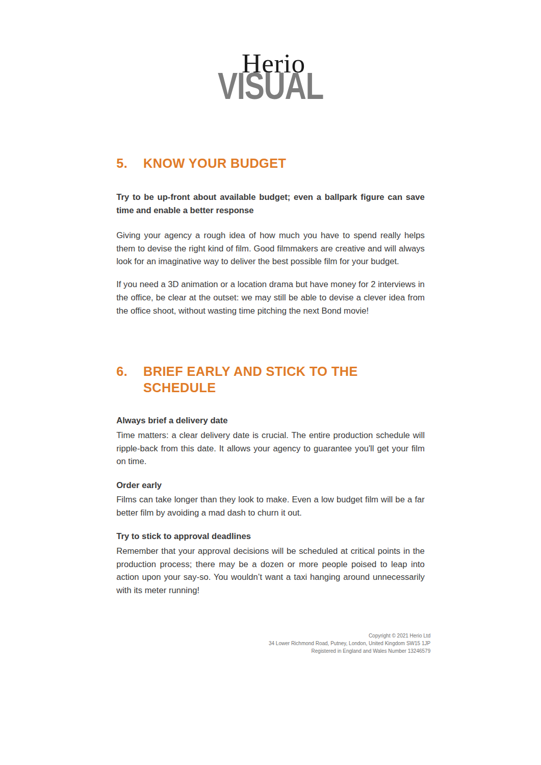Herio VISUAL
5. KNOW YOUR BUDGET
Try to be up-front about available budget; even a ballpark figure can save time and enable a better response
Giving your agency a rough idea of how much you have to spend really helps them to devise the right kind of film. Good filmmakers are creative and will always look for an imaginative way to deliver the best possible film for your budget.
If you need a 3D animation or a location drama but have money for 2 interviews in the office, be clear at the outset: we may still be able to devise a clever idea from the office shoot, without wasting time pitching the next Bond movie!
6. BRIEF EARLY AND STICK TO THE SCHEDULE
Always brief a delivery date
Time matters: a clear delivery date is crucial. The entire production schedule will ripple-back from this date. It allows your agency to guarantee you'll get your film on time.
Order early
Films can take longer than they look to make. Even a low budget film will be a far better film by avoiding a mad dash to churn it out.
Try to stick to approval deadlines
Remember that your approval decisions will be scheduled at critical points in the production process; there may be a dozen or more people poised to leap into action upon your say-so. You wouldn’t want a taxi hanging around unnecessarily with its meter running!
Copyright © 2021 Herio Ltd
34 Lower Richmond Road, Putney, London, United Kingdom SW15 1JP
Registered in England and Wales Number 13246579